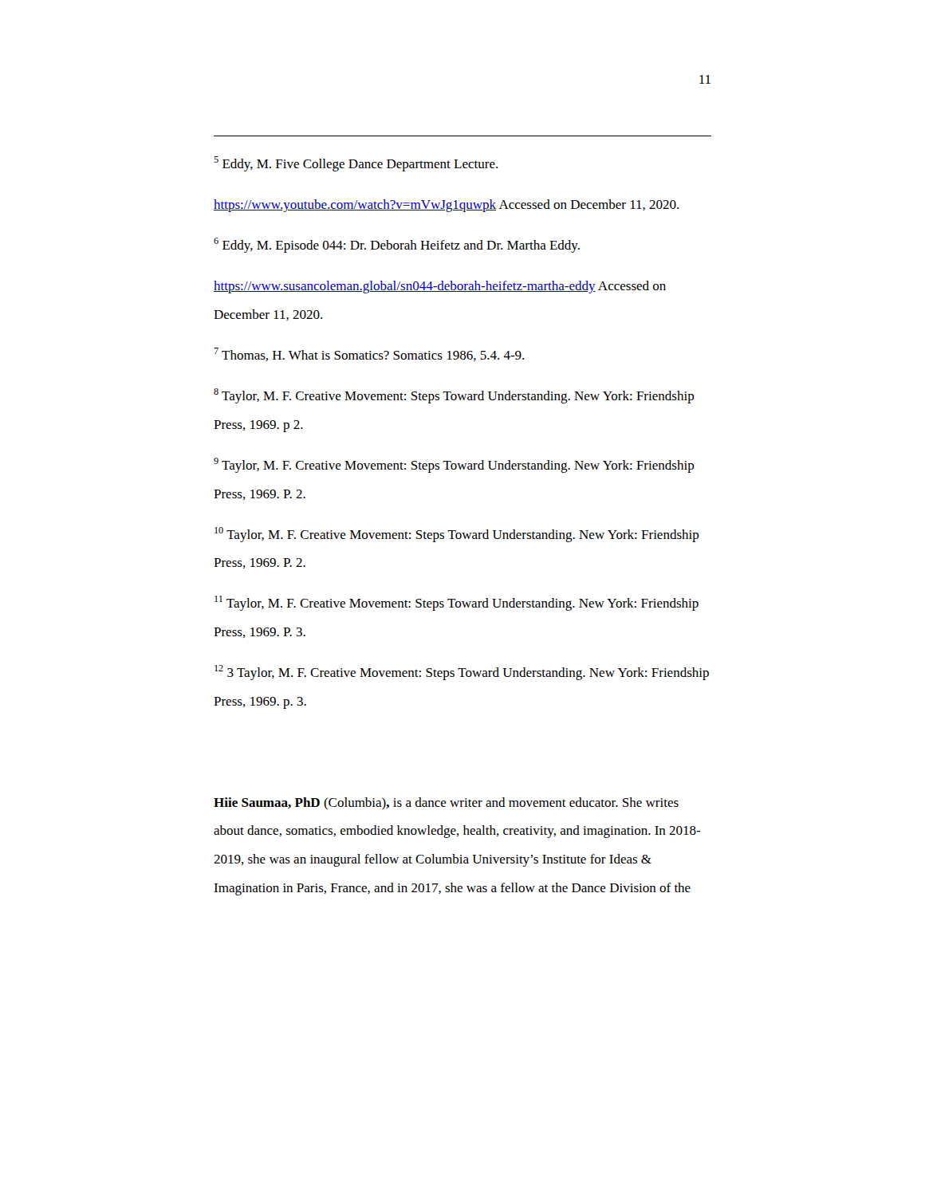11
5 Eddy, M. Five College Dance Department Lecture.
https://www.youtube.com/watch?v=mVwJg1quwpk Accessed on December 11, 2020.
6 Eddy, M. Episode 044: Dr. Deborah Heifetz and Dr. Martha Eddy.
https://www.susancoleman.global/sn044-deborah-heifetz-martha-eddy Accessed on December 11, 2020.
7 Thomas, H. What is Somatics? Somatics 1986, 5.4. 4-9.
8 Taylor, M. F. Creative Movement: Steps Toward Understanding. New York: Friendship Press, 1969. p 2.
9 Taylor, M. F. Creative Movement: Steps Toward Understanding. New York: Friendship Press, 1969. P. 2.
10 Taylor, M. F. Creative Movement: Steps Toward Understanding. New York: Friendship Press, 1969. P. 2.
11 Taylor, M. F. Creative Movement: Steps Toward Understanding. New York: Friendship Press, 1969. P. 3.
12 3 Taylor, M. F. Creative Movement: Steps Toward Understanding. New York: Friendship Press, 1969. p. 3.
Hiie Saumaa, PhD (Columbia), is a dance writer and movement educator. She writes about dance, somatics, embodied knowledge, health, creativity, and imagination. In 2018- 2019, she was an inaugural fellow at Columbia University’s Institute for Ideas & Imagination in Paris, France, and in 2017, she was a fellow at the Dance Division of the